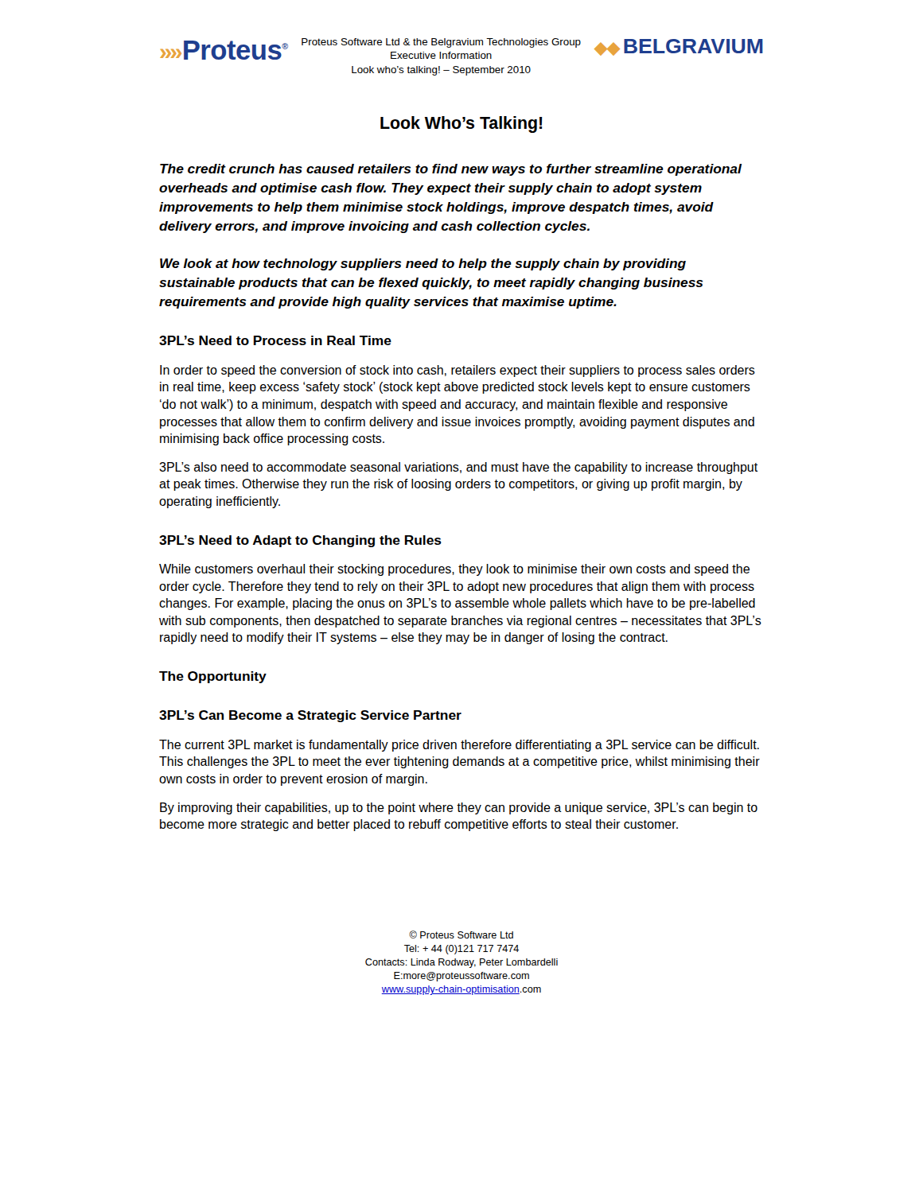»»Proteus®
Proteus Software Ltd & the Belgravium Technologies Group
Executive Information
Look who’s talking! – September 2010
◆◆BELGRAVIUM
Look Who’s Talking!
The credit crunch has caused retailers to find new ways to further streamline operational overheads and optimise cash flow. They expect their supply chain to adopt system improvements to help them minimise stock holdings, improve despatch times, avoid delivery errors, and improve invoicing and cash collection cycles.
We look at how technology suppliers need to help the supply chain by providing sustainable products that can be flexed quickly, to meet rapidly changing business requirements and provide high quality services that maximise uptime.
3PL’s Need to Process in Real Time
In order to speed the conversion of stock into cash, retailers expect their suppliers to process sales orders in real time, keep excess ‘safety stock’ (stock kept above predicted stock levels kept to ensure customers ‘do not walk’) to a minimum, despatch with speed and accuracy, and maintain flexible and responsive processes that allow them to confirm delivery and issue invoices promptly, avoiding payment disputes and minimising back office processing costs.
3PL’s also need to accommodate seasonal variations, and must have the capability to increase throughput at peak times. Otherwise they run the risk of loosing orders to competitors, or giving up profit margin, by operating inefficiently.
3PL’s Need to Adapt to Changing the Rules
While customers overhaul their stocking procedures, they look to minimise their own costs and speed the order cycle. Therefore they tend to rely on their 3PL to adopt new procedures that align them with process changes. For example, placing the onus on 3PL’s to assemble whole pallets which have to be pre-labelled with sub components, then despatched to separate branches via regional centres – necessitates that 3PL’s rapidly need to modify their IT systems – else they may be in danger of losing the contract.
The Opportunity
3PL’s Can Become a Strategic Service Partner
The current 3PL market is fundamentally price driven therefore differentiating a 3PL service can be difficult. This challenges the 3PL to meet the ever tightening demands at a competitive price, whilst minimising their own costs in order to prevent erosion of margin.
By improving their capabilities, up to the point where they can provide a unique service, 3PL’s can begin to become more strategic and better placed to rebuff competitive efforts to steal their customer.
© Proteus Software Ltd
Tel: + 44 (0)121 717 7474
Contacts: Linda Rodway, Peter Lombardelli
E:more@proteussoftware.com
www.supply-chain-optimisation.com